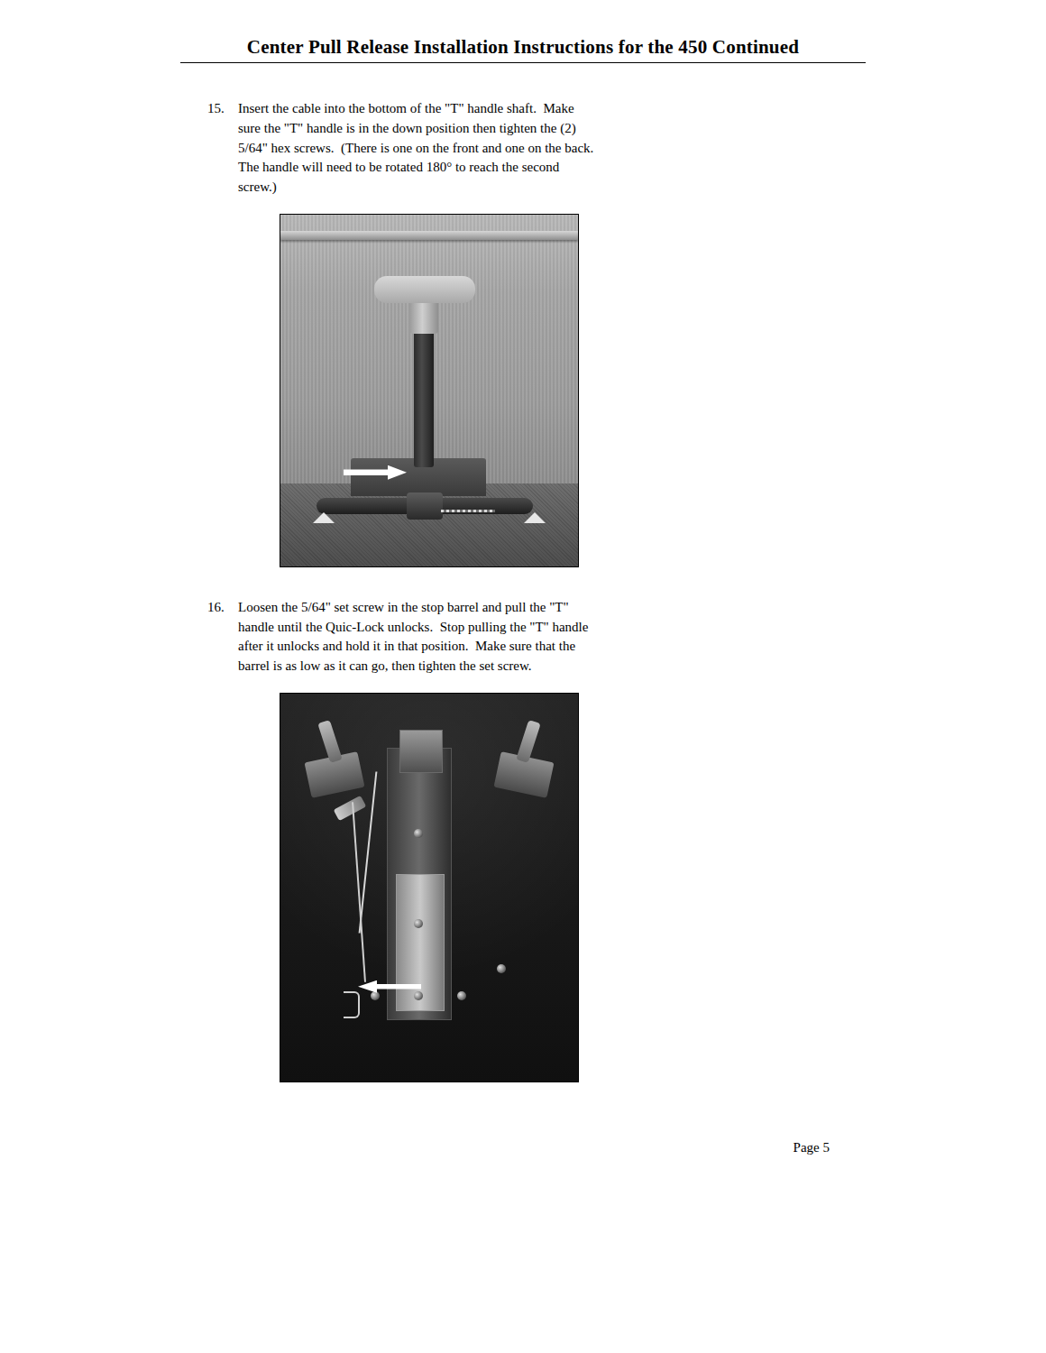Center Pull Release Installation Instructions for the 450 Continued
15.
Insert the cable into the bottom of the "T" handle shaft. Make sure the "T" handle is in the down position then tighten the (2) 5/64" hex screws. (There is one on the front and one on the back. The handle will need to be rotated 180° to reach the second screw.)
16.
Loosen the 5/64" set screw in the stop barrel and pull the "T" handle until the Quic-Lock unlocks. Stop pulling the "T" handle after it unlocks and hold it in that position. Make sure that the barrel is as low as it can go, then tighten the set screw.
Page 5